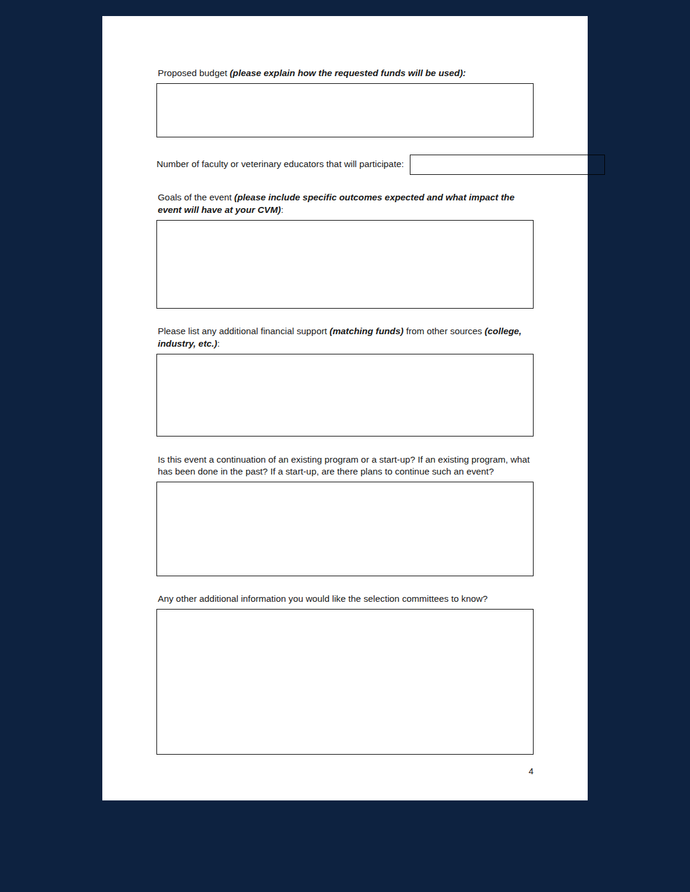Proposed budget (please explain how the requested funds will be used):
Number of faculty or veterinary educators that will participate:
Goals of the event (please include specific outcomes expected and what impact the event will have at your CVM):
Please list any additional financial support (matching funds) from other sources (college, industry, etc.):
Is this event a continuation of an existing program or a start-up? If an existing program, what has been done in the past? If a start-up, are there plans to continue such an event?
Any other additional information you would like the selection committees to know?
4